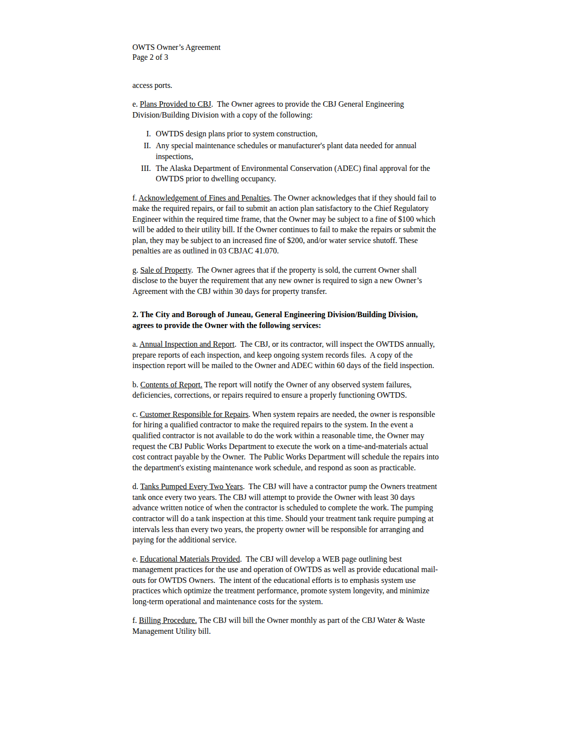OWTS Owner’s Agreement
Page 2 of 3
access ports.
e. Plans Provided to CBJ. The Owner agrees to provide the CBJ General Engineering Division/Building Division with a copy of the following:
OWTDS design plans prior to system construction,
Any special maintenance schedules or manufacturer's plant data needed for annual inspections,
The Alaska Department of Environmental Conservation (ADEC) final approval for the OWTDS prior to dwelling occupancy.
f. Acknowledgement of Fines and Penalties. The Owner acknowledges that if they should fail to make the required repairs, or fail to submit an action plan satisfactory to the Chief Regulatory Engineer within the required time frame, that the Owner may be subject to a fine of $100 which will be added to their utility bill. If the Owner continues to fail to make the repairs or submit the plan, they may be subject to an increased fine of $200, and/or water service shutoff. These penalties are as outlined in 03 CBJAC 41.070.
g. Sale of Property. The Owner agrees that if the property is sold, the current Owner shall disclose to the buyer the requirement that any new owner is required to sign a new Owner’s Agreement with the CBJ within 30 days for property transfer.
2. The City and Borough of Juneau, General Engineering Division/Building Division, agrees to provide the Owner with the following services:
a. Annual Inspection and Report. The CBJ, or its contractor, will inspect the OWTDS annually, prepare reports of each inspection, and keep ongoing system records files. A copy of the inspection report will be mailed to the Owner and ADEC within 60 days of the field inspection.
b. Contents of Report. The report will notify the Owner of any observed system failures, deficiencies, corrections, or repairs required to ensure a properly functioning OWTDS.
c. Customer Responsible for Repairs. When system repairs are needed, the owner is responsible for hiring a qualified contractor to make the required repairs to the system. In the event a qualified contractor is not available to do the work within a reasonable time, the Owner may request the CBJ Public Works Department to execute the work on a time-and-materials actual cost contract payable by the Owner. The Public Works Department will schedule the repairs into the department's existing maintenance work schedule, and respond as soon as practicable.
d. Tanks Pumped Every Two Years. The CBJ will have a contractor pump the Owners treatment tank once every two years. The CBJ will attempt to provide the Owner with least 30 days advance written notice of when the contractor is scheduled to complete the work. The pumping contractor will do a tank inspection at this time. Should your treatment tank require pumping at intervals less than every two years, the property owner will be responsible for arranging and paying for the additional service.
e. Educational Materials Provided. The CBJ will develop a WEB page outlining best management practices for the use and operation of OWTDS as well as provide educational mail-outs for OWTDS Owners. The intent of the educational efforts is to emphasis system use practices which optimize the treatment performance, promote system longevity, and minimize long-term operational and maintenance costs for the system.
f. Billing Procedure. The CBJ will bill the Owner monthly as part of the CBJ Water & Waste Management Utility bill.